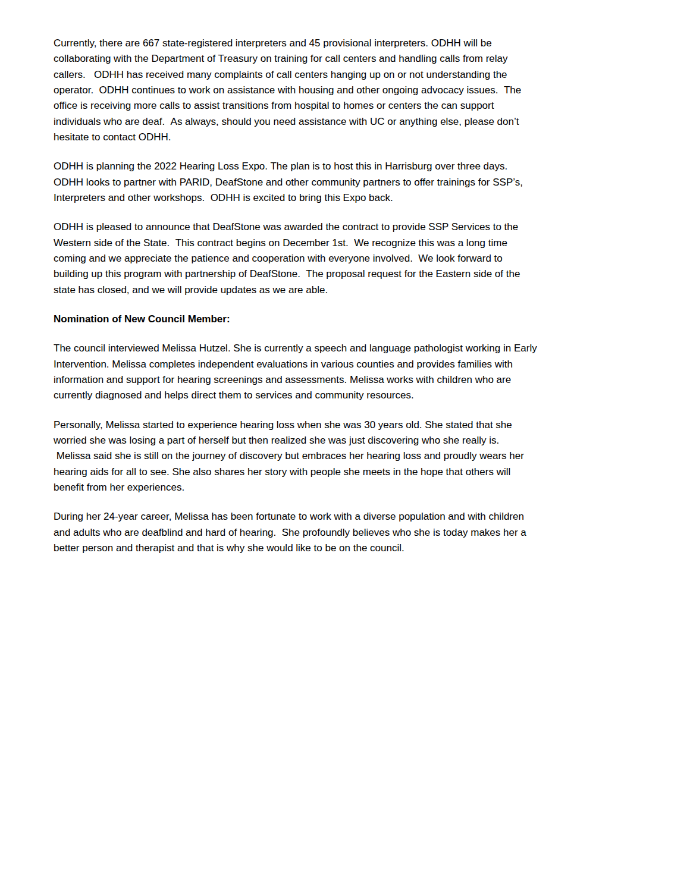Currently, there are 667 state-registered interpreters and 45 provisional interpreters. ODHH will be collaborating with the Department of Treasury on training for call centers and handling calls from relay callers. ODHH has received many complaints of call centers hanging up on or not understanding the operator. ODHH continues to work on assistance with housing and other ongoing advocacy issues. The office is receiving more calls to assist transitions from hospital to homes or centers the can support individuals who are deaf. As always, should you need assistance with UC or anything else, please don’t hesitate to contact ODHH.
ODHH is planning the 2022 Hearing Loss Expo. The plan is to host this in Harrisburg over three days. ODHH looks to partner with PARID, DeafStone and other community partners to offer trainings for SSP’s, Interpreters and other workshops. ODHH is excited to bring this Expo back.
ODHH is pleased to announce that DeafStone was awarded the contract to provide SSP Services to the Western side of the State. This contract begins on December 1st. We recognize this was a long time coming and we appreciate the patience and cooperation with everyone involved. We look forward to building up this program with partnership of DeafStone. The proposal request for the Eastern side of the state has closed, and we will provide updates as we are able.
Nomination of New Council Member:
The council interviewed Melissa Hutzel. She is currently a speech and language pathologist working in Early Intervention. Melissa completes independent evaluations in various counties and provides families with information and support for hearing screenings and assessments. Melissa works with children who are currently diagnosed and helps direct them to services and community resources.
Personally, Melissa started to experience hearing loss when she was 30 years old. She stated that she worried she was losing a part of herself but then realized she was just discovering who she really is. Melissa said she is still on the journey of discovery but embraces her hearing loss and proudly wears her hearing aids for all to see. She also shares her story with people she meets in the hope that others will benefit from her experiences.
During her 24-year career, Melissa has been fortunate to work with a diverse population and with children and adults who are deafblind and hard of hearing. She profoundly believes who she is today makes her a better person and therapist and that is why she would like to be on the council.